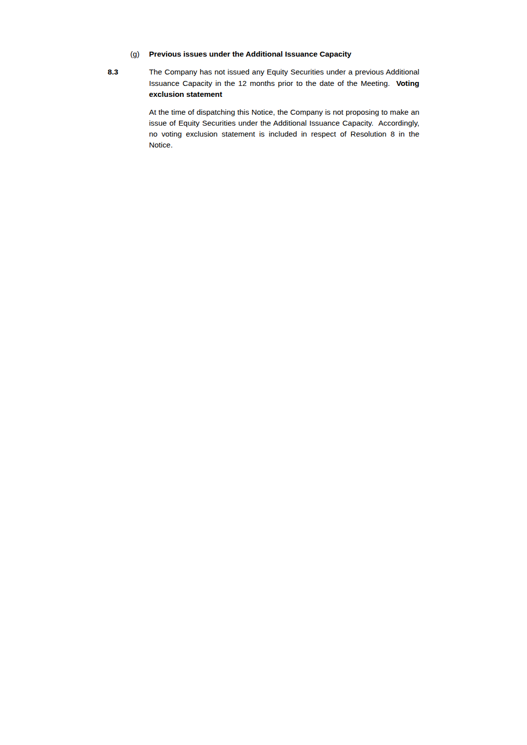(g)
Previous issues under the Additional Issuance Capacity
8.3
The Company has not issued any Equity Securities under a previous Additional Issuance Capacity in the 12 months prior to the date of the Meeting. Voting exclusion statement
At the time of dispatching this Notice, the Company is not proposing to make an issue of Equity Securities under the Additional Issuance Capacity. Accordingly, no voting exclusion statement is included in respect of Resolution 8 in the Notice.